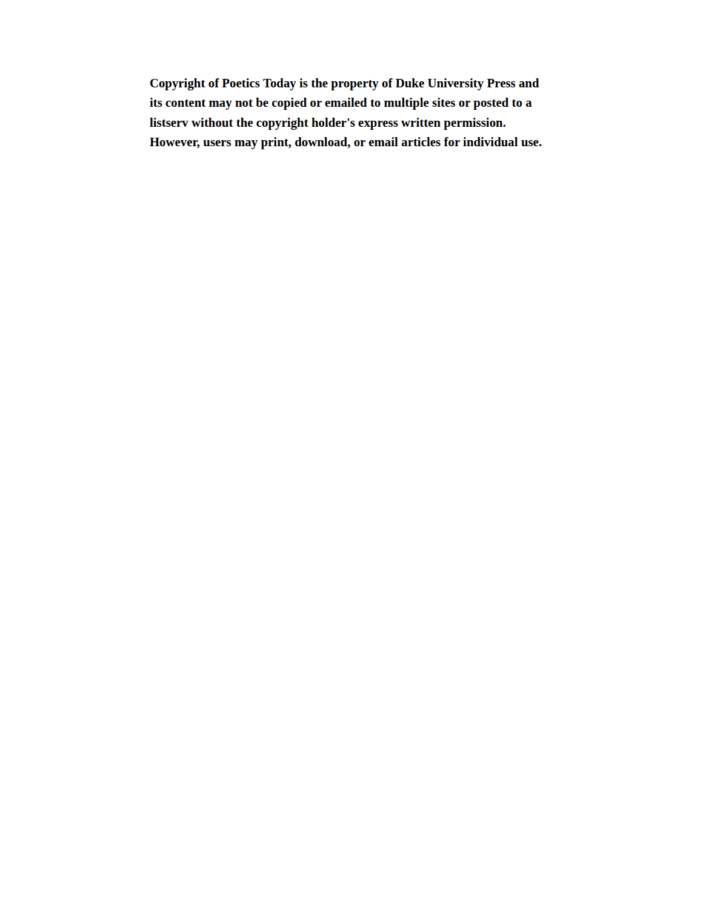Copyright of Poetics Today is the property of Duke University Press and its content may not be copied or emailed to multiple sites or posted to a listserv without the copyright holder's express written permission. However, users may print, download, or email articles for individual use.